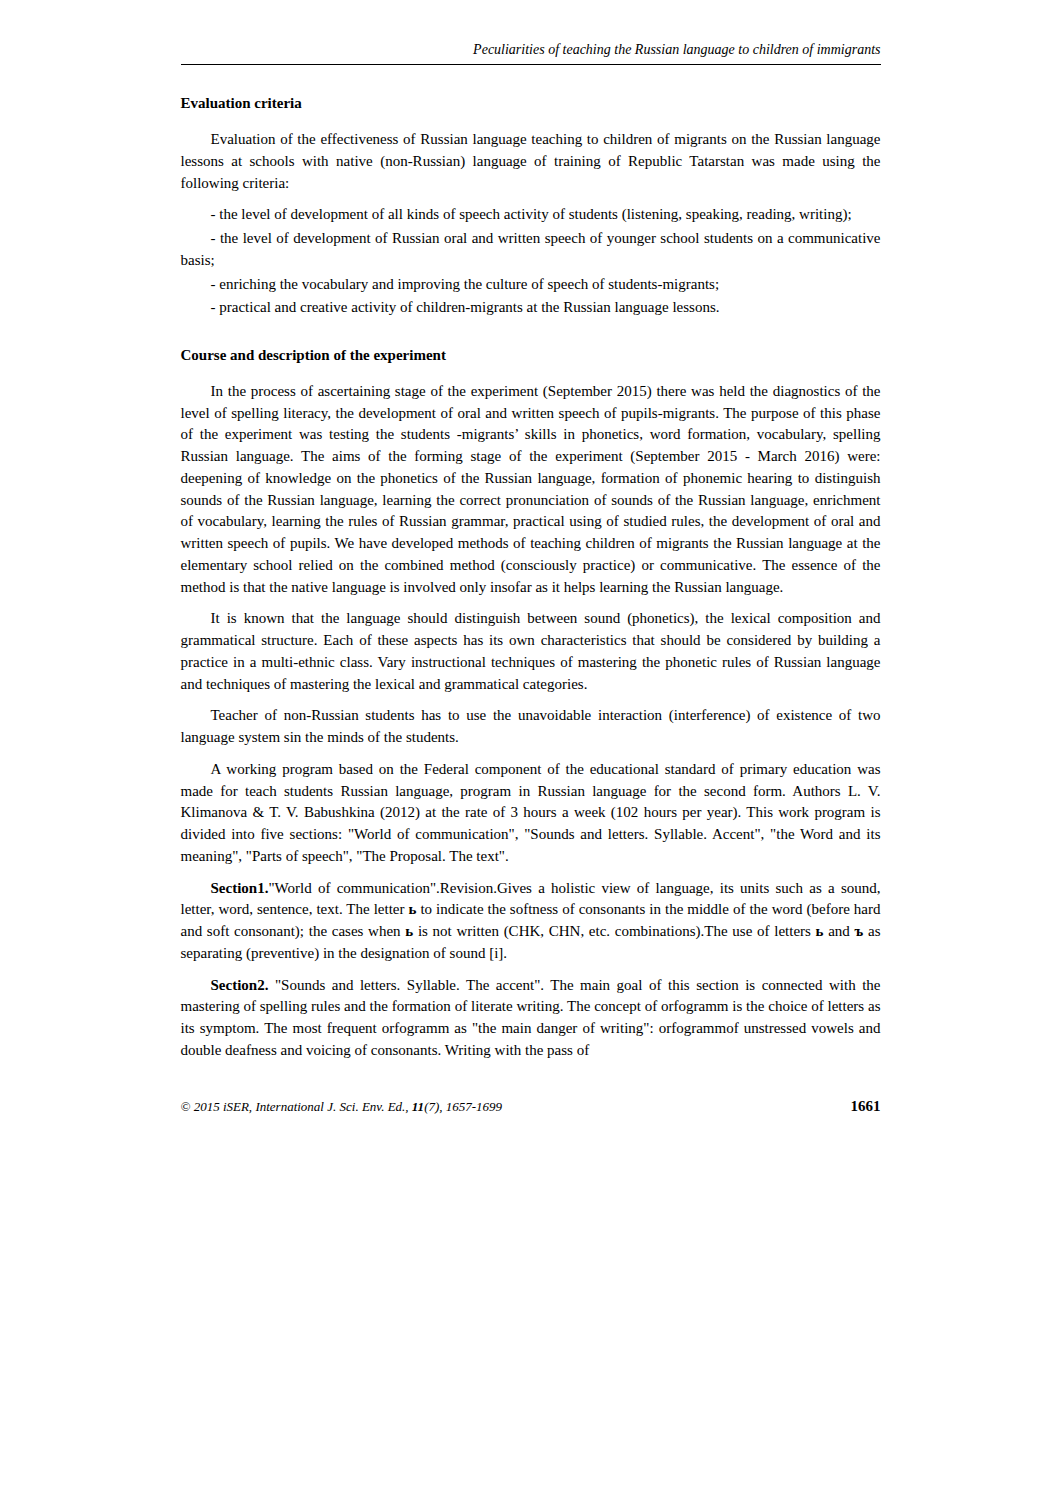Peculiarities of teaching the Russian language to children of immigrants
Evaluation criteria
Evaluation of the effectiveness of Russian language teaching to children of migrants on the Russian language lessons at schools with native (non-Russian) language of training of Republic Tatarstan was made using the following criteria:
- the level of development of all kinds of speech activity of students (listening, speaking, reading, writing);
- the level of development of Russian oral and written speech of younger school students on a communicative basis;
- enriching the vocabulary and improving the culture of speech of students-migrants;
- practical and creative activity of children-migrants at the Russian language lessons.
Course and description of the experiment
In the process of ascertaining stage of the experiment (September 2015) there was held the diagnostics of the level of spelling literacy, the development of oral and written speech of pupils-migrants. The purpose of this phase of the experiment was testing the students -migrants’ skills in phonetics, word formation, vocabulary, spelling Russian language. The aims of the forming stage of the experiment (September 2015 - March 2016) were: deepening of knowledge on the phonetics of the Russian language, formation of phonemic hearing to distinguish sounds of the Russian language, learning the correct pronunciation of sounds of the Russian language, enrichment of vocabulary, learning the rules of Russian grammar, practical using of studied rules, the development of oral and written speech of pupils. We have developed methods of teaching children of migrants the Russian language at the elementary school relied on the combined method (consciously practice) or communicative. The essence of the method is that the native language is involved only insofar as it helps learning the Russian language.
It is known that the language should distinguish between sound (phonetics), the lexical composition and grammatical structure. Each of these aspects has its own characteristics that should be considered by building a practice in a multi-ethnic class. Vary instructional techniques of mastering the phonetic rules of Russian language and techniques of mastering the lexical and grammatical categories.
Teacher of non-Russian students has to use the unavoidable interaction (interference) of existence of two language system sin the minds of the students.
A working program based on the Federal component of the educational standard of primary education was made for teach students Russian language, program in Russian language for the second form. Authors L. V. Klimanova & T. V. Babushkina (2012) at the rate of 3 hours a week (102 hours per year). This work program is divided into five sections: "World of communication", "Sounds and letters. Syllable. Accent", "the Word and its meaning", "Parts of speech", "The Proposal. The text".
Section1."World of communication".Revision.Gives a holistic view of language, its units such as a sound, letter, word, sentence, text. The letter ь to indicate the softness of consonants in the middle of the word (before hard and soft consonant); the cases when ь is not written (CHK, CHN, etc. combinations).The use of letters ь and ъ as separating (preventive) in the designation of sound [i].
Section2. "Sounds and letters. Syllable. The accent". The main goal of this section is connected with the mastering of spelling rules and the formation of literate writing. The concept of orfogramm is the choice of letters as its symptom. The most frequent orfogramm as "the main danger of writing": orfogrammof unstressed vowels and double deafness and voicing of consonants. Writing with the pass of
© 2015 iSER, International J. Sci. Env. Ed., 11(7), 1657-1699 1661